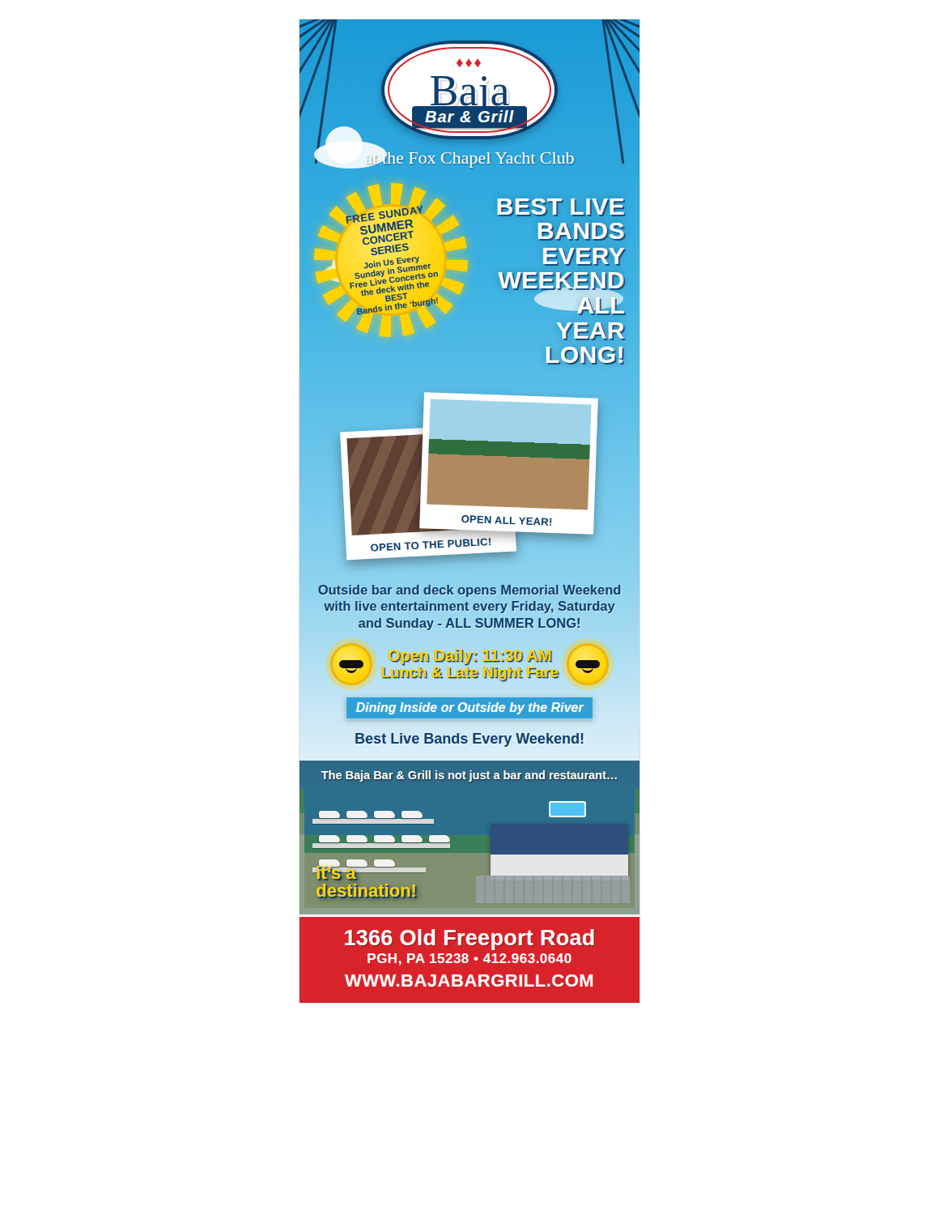♦♦♦
Baja
Bar & Grill
at the Fox Chapel Yacht Club
FREE SUNDAY
SUMMER
CONCERT SERIES
Join Us Every
Sunday in Summer
Free Live Concerts on
the deck with the BEST
Bands in the ‘burgh!
BEST LIVE
BANDS EVERY
WEEKEND ALL
YEAR LONG!
OPEN TO THE PUBLIC!
OPEN ALL YEAR!
Outside bar and deck opens Memorial Weekend
with live entertainment every Friday, Saturday
and Sunday - ALL SUMMER LONG!
Open Daily: 11:30 AM
Lunch & Late Night Fare
Dining Inside or Outside by the River
Best Live Bands Every Weekend!
The Baja Bar & Grill is not just a bar and restaurant…
it’s adestination!
1366 Old Freeport Road
PGH, PA 15238 • 412.963.0640
WWW.BAJABARGRILL.COM